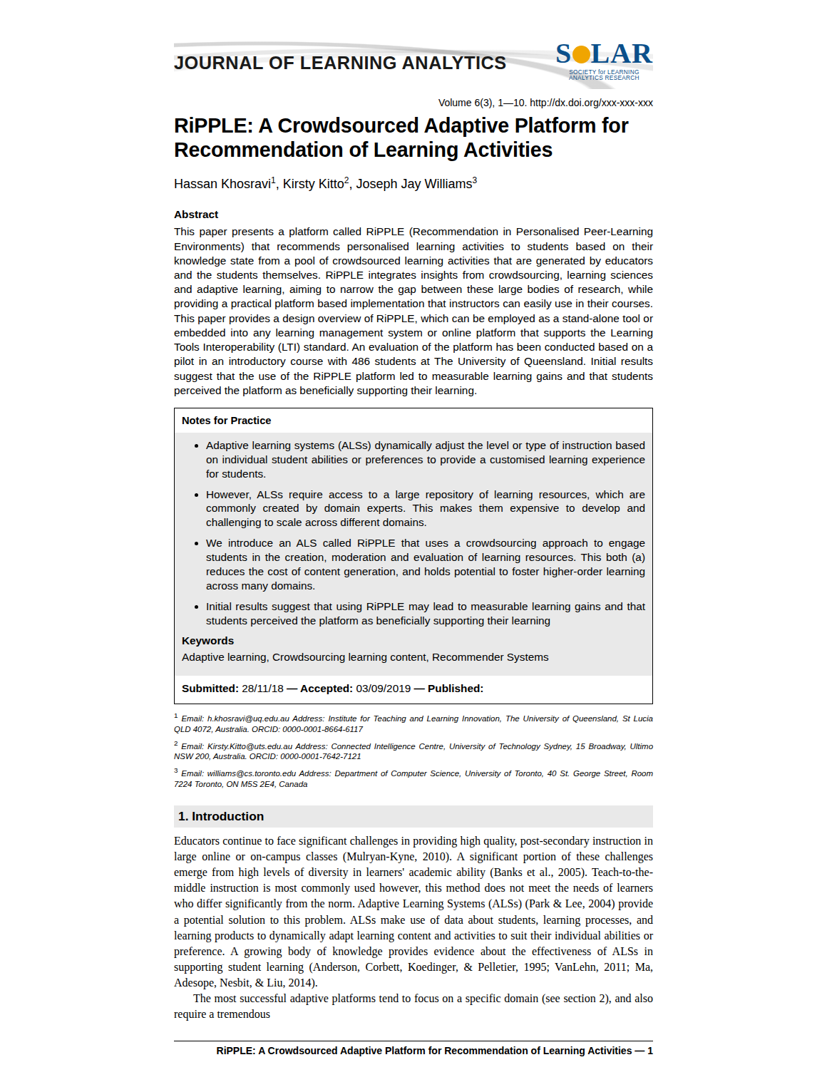JOURNAL OF LEARNING ANALYTICS
S LAR
SOCIETY for LEARNING
ANALYTICS RESEARCH
Volume 6(3), 1—10. http://dx.doi.org/xxx-xxx-xxx
RiPPLE: A Crowdsourced Adaptive Platform for
Recommendation of Learning Activities
Hassan Khosravi1, Kirsty Kitto2, Joseph Jay Williams3
Abstract
This paper presents a platform called RiPPLE (Recommendation in Personalised Peer-Learning Environments) that recommends personalised learning activities to students based on their knowledge state from a pool of crowdsourced learning activities that are generated by educators and the students themselves. RiPPLE integrates insights from crowdsourcing, learning sciences and adaptive learning, aiming to narrow the gap between these large bodies of research, while providing a practical platform based implementation that instructors can easily use in their courses. This paper provides a design overview of RiPPLE, which can be employed as a stand-alone tool or embedded into any learning management system or online platform that supports the Learning Tools Interoperability (LTI) standard. An evaluation of the platform has been conducted based on a pilot in an introductory course with 486 students at The University of Queensland. Initial results suggest that the use of the RiPPLE platform led to measurable learning gains and that students perceived the platform as beneficially supporting their learning.
Notes for Practice
Adaptive learning systems (ALSs) dynamically adjust the level or type of instruction based on individual student abilities or preferences to provide a customised learning experience for students.
However, ALSs require access to a large repository of learning resources, which are commonly created by domain experts. This makes them expensive to develop and challenging to scale across different domains.
We introduce an ALS called RiPPLE that uses a crowdsourcing approach to engage students in the creation, moderation and evaluation of learning resources. This both (a) reduces the cost of content generation, and holds potential to foster higher-order learning across many domains.
Initial results suggest that using RiPPLE may lead to measurable learning gains and that students perceived the platform as beneficially supporting their learning
Keywords
Adaptive learning, Crowdsourcing learning content, Recommender Systems
Submitted: 28/11/18 — Accepted: 03/09/2019 — Published:
1 Email: h.khosravi@uq.edu.au Address: Institute for Teaching and Learning Innovation, The University of Queensland, St Lucia QLD 4072, Australia. ORCID: 0000-0001-8664-6117
2 Email: Kirsty.Kitto@uts.edu.au Address: Connected Intelligence Centre, University of Technology Sydney, 15 Broadway, Ultimo NSW 200, Australia. ORCID: 0000-0001-7642-7121
3 Email: williams@cs.toronto.edu Address: Department of Computer Science, University of Toronto, 40 St. George Street, Room 7224 Toronto, ON M5S 2E4, Canada
1. Introduction
Educators continue to face significant challenges in providing high quality, post-secondary instruction in large online or on-campus classes (Mulryan-Kyne, 2010). A significant portion of these challenges emerge from high levels of diversity in learners' academic ability (Banks et al., 2005). Teach-to-the-middle instruction is most commonly used however, this method does not meet the needs of learners who differ significantly from the norm. Adaptive Learning Systems (ALSs) (Park & Lee, 2004) provide a potential solution to this problem. ALSs make use of data about students, learning processes, and learning products to dynamically adapt learning content and activities to suit their individual abilities or preference. A growing body of knowledge provides evidence about the effectiveness of ALSs in supporting student learning (Anderson, Corbett, Koedinger, & Pelletier, 1995; VanLehn, 2011; Ma, Adesope, Nesbit, & Liu, 2014).
The most successful adaptive platforms tend to focus on a specific domain (see section 2), and also require a tremendous
RiPPLE: A Crowdsourced Adaptive Platform for Recommendation of Learning Activities — 1